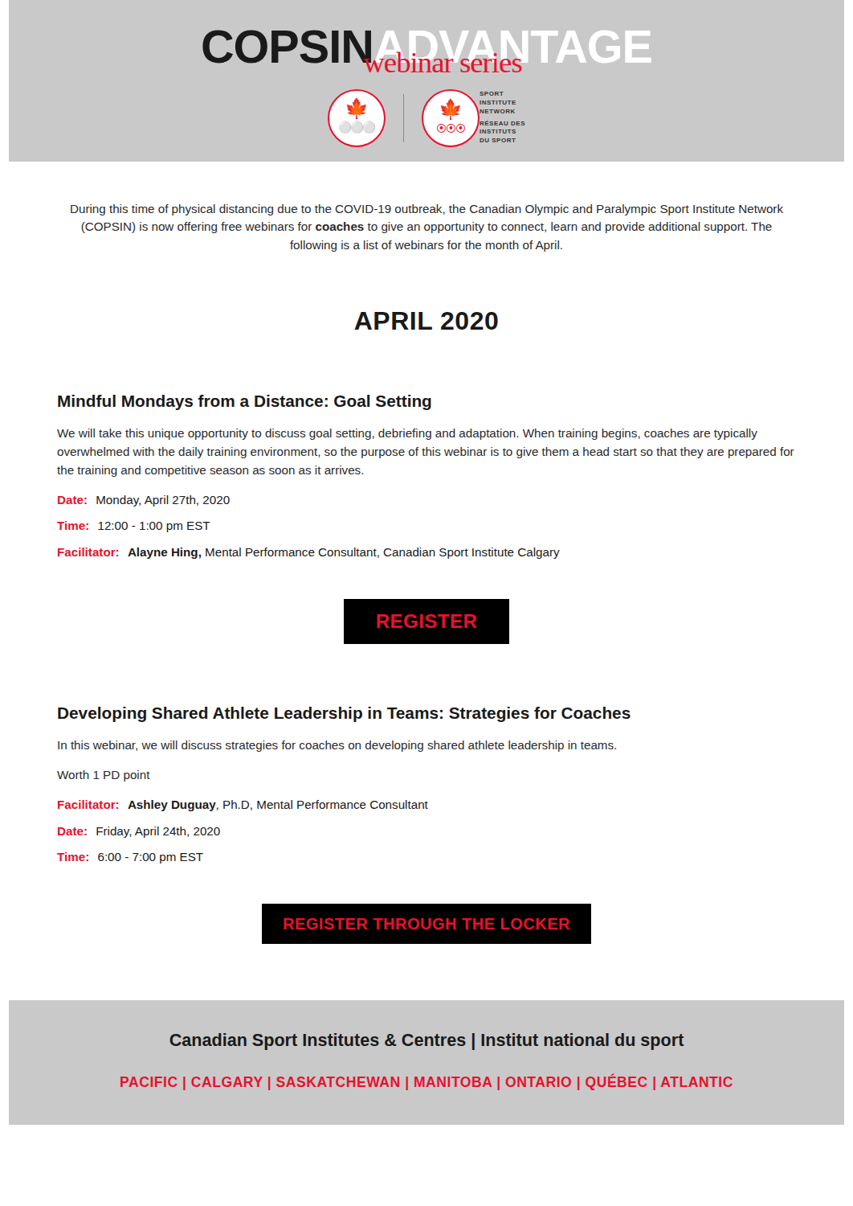COPSIN ADVANTAGE
webinar series
🍁 ⚪⚪⚪
🍁 ⦿⦿⦿
SPORT
INSTITUTE
NETWORK RÉSEAU DES
INSTITUTS
DU SPORT
During this time of physical distancing due to the COVID-19 outbreak, the Canadian Olympic and Paralympic Sport Institute Network (COPSIN) is now offering free webinars for coaches to give an opportunity to connect, learn and provide additional support. The following is a list of webinars for the month of April.
APRIL 2020
Mindful Mondays from a Distance: Goal Setting
We will take this unique opportunity to discuss goal setting, debriefing and adaptation. When training begins, coaches are typically overwhelmed with the daily training environment, so the purpose of this webinar is to give them a head start so that they are prepared for the training and competitive season as soon as it arrives.
Date: Monday, April 27th, 2020
Time: 12:00 - 1:00 pm EST
Facilitator: Alayne Hing, Mental Performance Consultant, Canadian Sport Institute Calgary
REGISTER
Developing Shared Athlete Leadership in Teams: Strategies for Coaches
In this webinar, we will discuss strategies for coaches on developing shared athlete leadership in teams.
Worth 1 PD point
Facilitator: Ashley Duguay, Ph.D, Mental Performance Consultant
Date: Friday, April 24th, 2020
Time: 6:00 - 7:00 pm EST
REGISTER THROUGH THE LOCKER
Canadian Sport Institutes & Centres | Institut national du sport
PACIFIC | CALGARY | SASKATCHEWAN | MANITOBA | ONTARIO | QUÉBEC | ATLANTIC